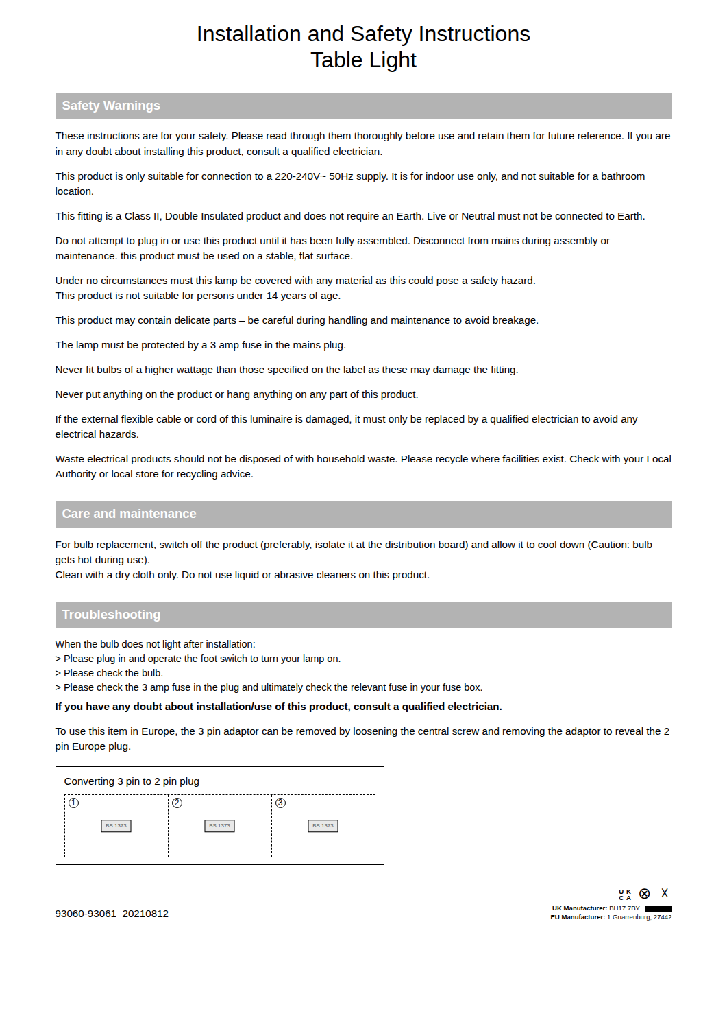Installation and Safety InstructionsTable Light
Safety Warnings
These instructions are for your safety. Please read through them thoroughly before use and retain them for future reference. If you are in any doubt about installing this product, consult a qualified electrician.
This product is only suitable for connection to a 220-240V~ 50Hz supply. It is for indoor use only, and not suitable for a bathroom location.
This fitting is a Class II, Double Insulated product and does not require an Earth. Live or Neutral must not be connected to Earth.
Do not attempt to plug in or use this product until it has been fully assembled. Disconnect from mains during assembly or maintenance. this product must be used on a stable, flat surface.
Under no circumstances must this lamp be covered with any material as this could pose a safety hazard.
This product is not suitable for persons under 14 years of age.
This product may contain delicate parts – be careful during handling and maintenance to avoid breakage.
The lamp must be protected by a 3 amp fuse in the mains plug.
Never fit bulbs of a higher wattage than those specified on the label as these may damage the fitting.
Never put anything on the product or hang anything on any part of this product.
If the external flexible cable or cord of this luminaire is damaged, it must only be replaced by a qualified electrician to avoid any electrical hazards.
Waste electrical products should not be disposed of with household waste. Please recycle where facilities exist. Check with your Local Authority or local store for recycling advice.
Care and maintenance
For bulb replacement, switch off the product (preferably, isolate it at the distribution board) and allow it to cool down (Caution: bulb gets hot during use).
Clean with a dry cloth only. Do not use liquid or abrasive cleaners on this product.
Troubleshooting
When the bulb does not light after installation:
> Please plug in and operate the foot switch to turn your lamp on.
> Please check the bulb.
> Please check the 3 amp fuse in the plug and ultimately check the relevant fuse in your fuse box.
If you have any doubt about installation/use of this product, consult a qualified electrician.
To use this item in Europe, the 3 pin adaptor can be removed by loosening the central screw and removing the adaptor to reveal the 2 pin Europe plug.
Converting 3 pin to 2 pin plug
1
BS 1373
2
BS 1373
3
BS 1373
93060-93061_20210812
UK
CA⊗ ☓
UK Manufacturer: BH17 7BY
EU Manufacturer: 1 Gnarrenburg, 27442